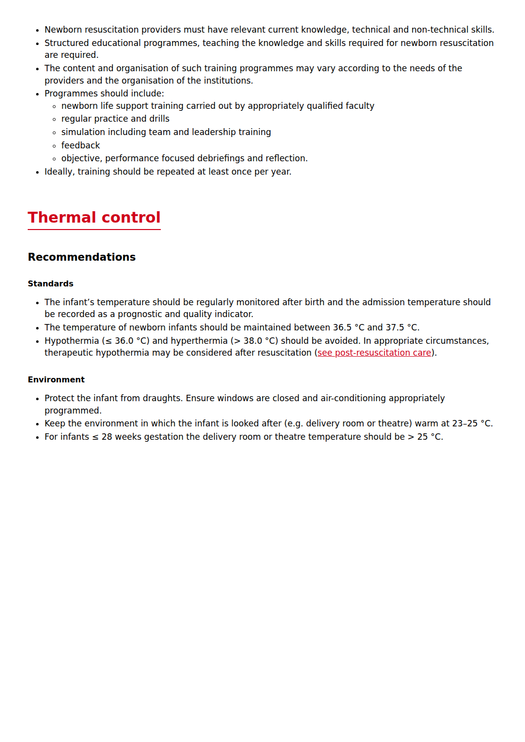Newborn resuscitation providers must have relevant current knowledge, technical and non-technical skills.
Structured educational programmes, teaching the knowledge and skills required for newborn resuscitation are required.
The content and organisation of such training programmes may vary according to the needs of the providers and the organisation of the institutions.
Programmes should include:
newborn life support training carried out by appropriately qualified faculty
regular practice and drills
simulation including team and leadership training
feedback
objective, performance focused debriefings and reflection.
Ideally, training should be repeated at least once per year.
Thermal control
Recommendations
Standards
The infant’s temperature should be regularly monitored after birth and the admission temperature should be recorded as a prognostic and quality indicator.
The temperature of newborn infants should be maintained between 36.5 °C and 37.5 °C.
Hypothermia (≤ 36.0 °C) and hyperthermia (> 38.0 °C) should be avoided. In appropriate circumstances, therapeutic hypothermia may be considered after resuscitation (see post-resuscitation care).
Environment
Protect the infant from draughts. Ensure windows are closed and air-conditioning appropriately programmed.
Keep the environment in which the infant is looked after (e.g. delivery room or theatre) warm at 23–25 °C.
For infants ≤ 28 weeks gestation the delivery room or theatre temperature should be > 25 °C.